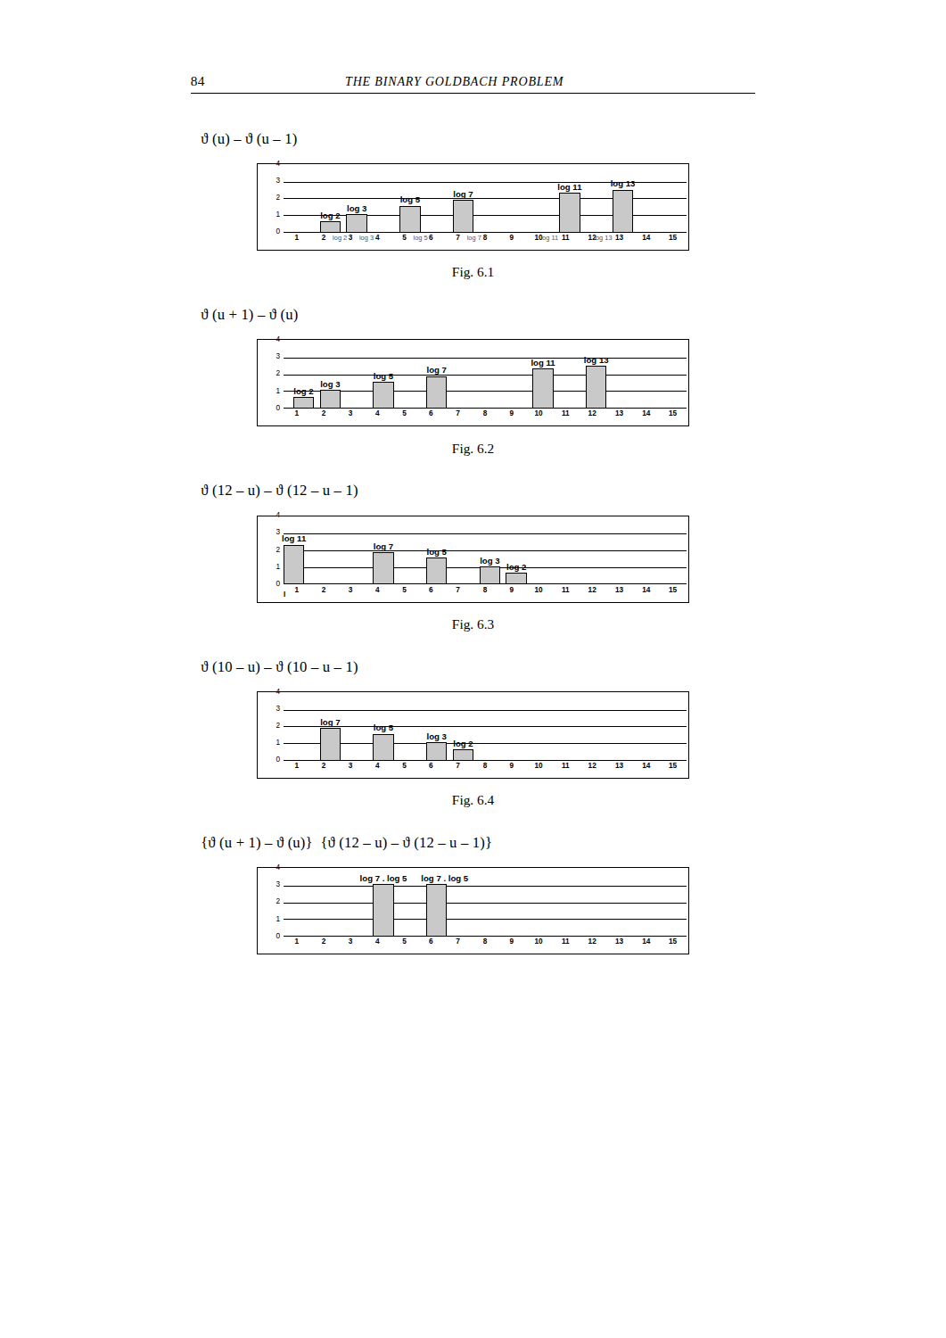84
THE BINARY GOLDBACH PROBLEM
ϑ (u) – ϑ (u – 1)
0
1
2
3
4
log 2
log 3
log 5
log 7
log 11
log 13
1 2 log 2 3 log 3 4 5 log 5 6 7 log 7 8 9 10 11 log 11 12 13 log 13 14 15
Fig. 6.1
ϑ (u + 1) – ϑ (u)
0
1
2
3
4
log 2
log 3
log 5
log 7
log 11
log 13
1 2 3 4 5 6 7 8 9 10 11 12 13 14 15
Fig. 6.2
ϑ (12 – u) – ϑ (12 – u – 1)
0
1
2
3
4
log 11
log 7
log 5
log 3
log 2
I
1 2 3 4 5 6 7 8 9 10 11 12 13 14 15
Fig. 6.3
ϑ (10 – u) – ϑ (10 – u – 1)
0
1
2
3
4
log 7
log 5
log 3
log 2
1 2 3 4 5 6 7 8 9 10 11 12 13 14 15
Fig. 6.4
{ϑ (u + 1) – ϑ (u)} {ϑ (12 – u) – ϑ (12 – u – 1)}
0
1
2
3
4
log 7 . log 5
log 7 . log 5
1 2 3 4 5 6 7 8 9 10 11 12 13 14 15